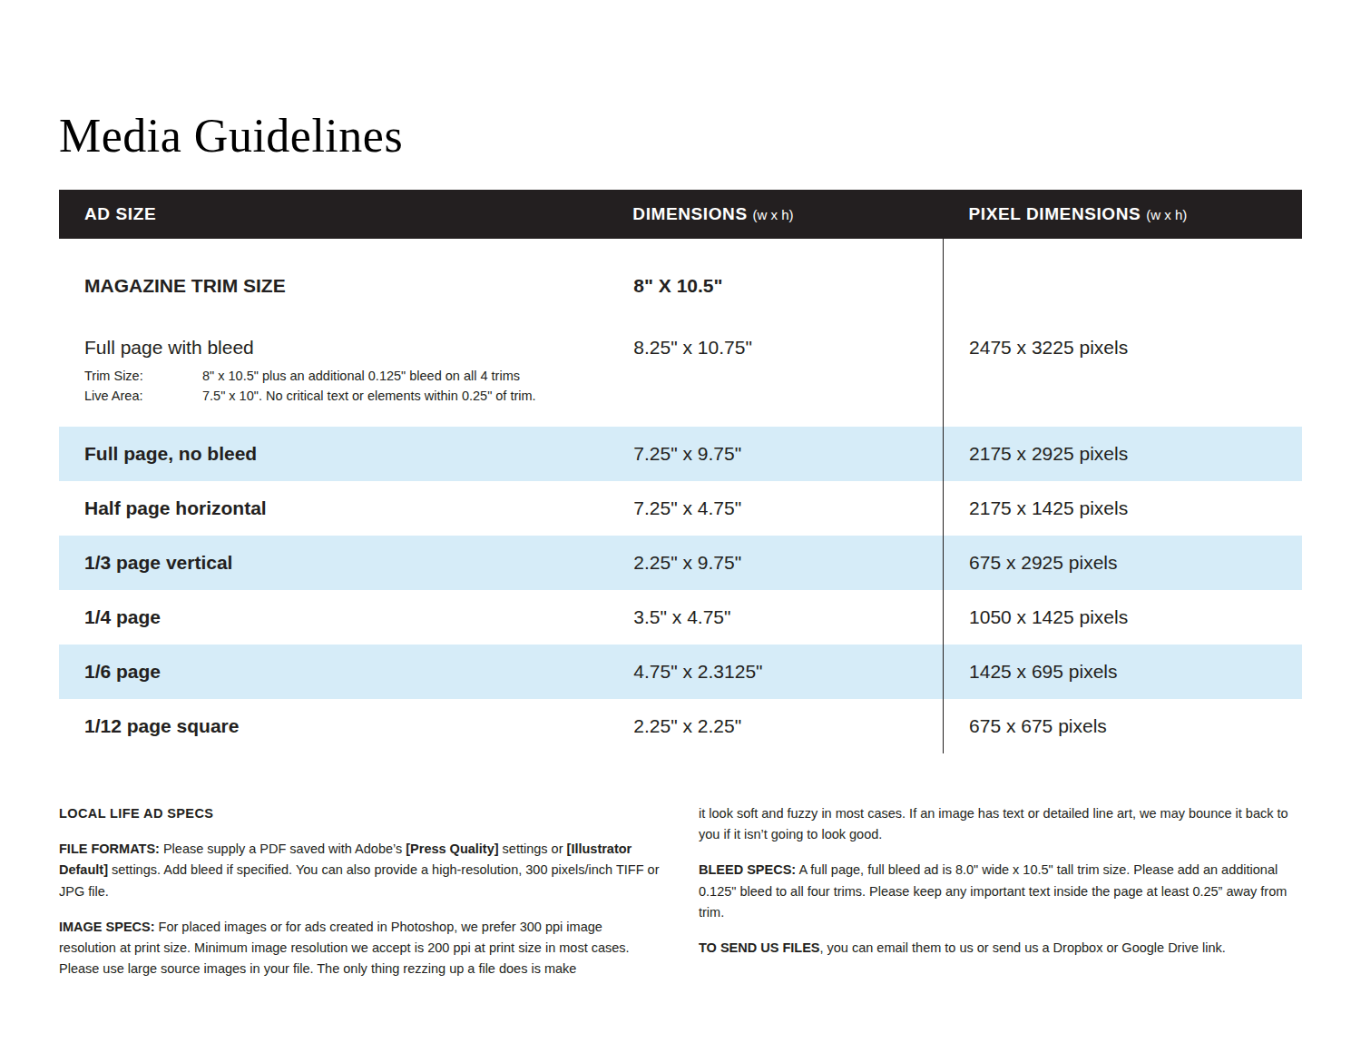Media Guidelines
| Ad Size | Dimensions (w x h) | Pixel Dimensions (w x h) |
| --- | --- | --- |
| MAGAZINE TRIM SIZE | 8" X 10.5" | |
| Full page with bleed Trim Size: 8" x 10.5" plus an additional 0.125" bleed on all 4 trims Live Area: 7.5" x 10". No critical text or elements within 0.25" of trim. | 8.25" x 10.75" | 2475 x 3225 pixels |
| Full page, no bleed | 7.25" x 9.75" | 2175 x 2925 pixels |
| Half page horizontal | 7.25" x 4.75" | 2175 x 1425 pixels |
| 1/3 page vertical | 2.25" x 9.75" | 675 x 2925 pixels |
| 1/4 page | 3.5" x 4.75" | 1050 x 1425 pixels |
| 1/6 page | 4.75" x 2.3125" | 1425 x 695 pixels |
| 1/12 page square | 2.25" x 2.25" | 675 x 675 pixels |
Local Life Ad Specs
FILE FORMATS: Please supply a PDF saved with Adobe’s [Press Quality] settings or [Illustrator Default] settings. Add bleed if specified. You can also provide a high-resolution, 300 pixels/inch TIFF or JPG file.
IMAGE SPECS: For placed images or for ads created in Photoshop, we prefer 300 ppi image resolution at print size. Minimum image resolution we accept is 200 ppi at print size in most cases. Please use large source images in your file. The only thing rezzing up a file does is make
it look soft and fuzzy in most cases. If an image has text or detailed line art, we may bounce it back to you if it isn’t going to look good.
BLEED SPECS: A full page, full bleed ad is 8.0" wide x 10.5" tall trim size. Please add an additional 0.125" bleed to all four trims. Please keep any important text inside the page at least 0.25” away from trim.
TO SEND US FILES, you can email them to us or send us a Dropbox or Google Drive link.